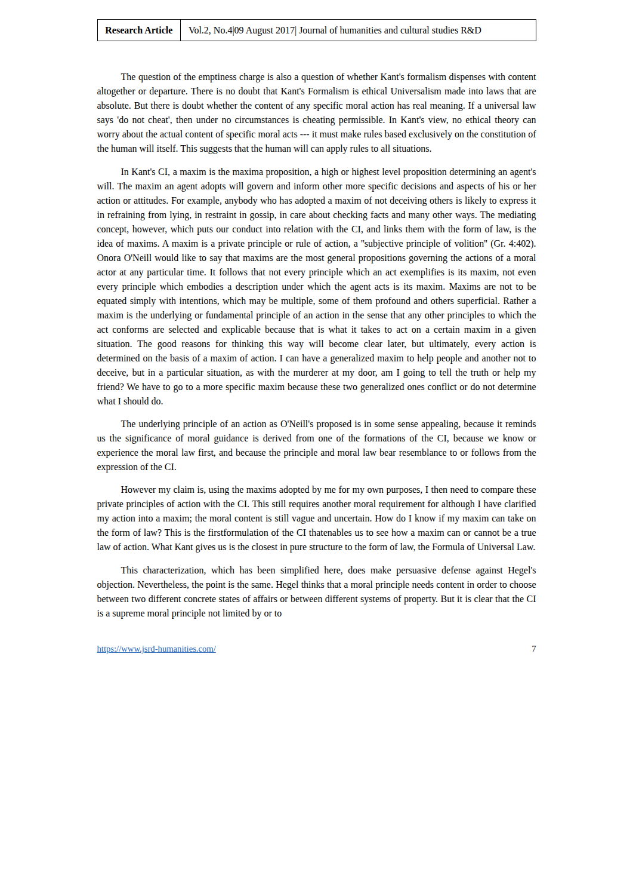Research Article
Vol.2, No.4|09 August 2017| Journal of humanities and cultural studies R&D
The question of the emptiness charge is also a question of whether Kant's formalism dispenses with content altogether or departure. There is no doubt that Kant's Formalism is ethical Universalism made into laws that are absolute. But there is doubt whether the content of any specific moral action has real meaning. If a universal law says 'do not cheat', then under no circumstances is cheating permissible. In Kant's view, no ethical theory can worry about the actual content of specific moral acts --- it must make rules based exclusively on the constitution of the human will itself. This suggests that the human will can apply rules to all situations.
In Kant's CI, a maxim is the maxima proposition, a high or highest level proposition determining an agent's will. The maxim an agent adopts will govern and inform other more specific decisions and aspects of his or her action or attitudes. For example, anybody who has adopted a maxim of not deceiving others is likely to express it in refraining from lying, in restraint in gossip, in care about checking facts and many other ways. The mediating concept, however, which puts our conduct into relation with the CI, and links them with the form of law, is the idea of maxims. A maxim is a private principle or rule of action, a ''subjective principle of volition'' (Gr. 4:402). Onora O'Neill would like to say that maxims are the most general propositions governing the actions of a moral actor at any particular time. It follows that not every principle which an act exemplifies is its maxim, not even every principle which embodies a description under which the agent acts is its maxim. Maxims are not to be equated simply with intentions, which may be multiple, some of them profound and others superficial. Rather a maxim is the underlying or fundamental principle of an action in the sense that any other principles to which the act conforms are selected and explicable because that is what it takes to act on a certain maxim in a given situation. The good reasons for thinking this way will become clear later, but ultimately, every action is determined on the basis of a maxim of action. I can have a generalized maxim to help people and another not to deceive, but in a particular situation, as with the murderer at my door, am I going to tell the truth or help my friend? We have to go to a more specific maxim because these two generalized ones conflict or do not determine what I should do.
The underlying principle of an action as O'Neill's proposed is in some sense appealing, because it reminds us the significance of moral guidance is derived from one of the formations of the CI, because we know or experience the moral law first, and because the principle and moral law bear resemblance to or follows from the expression of the CI.
However my claim is, using the maxims adopted by me for my own purposes, I then need to compare these private principles of action with the CI. This still requires another moral requirement for although I have clarified my action into a maxim; the moral content is still vague and uncertain. How do I know if my maxim can take on the form of law? This is the firstformulation of the CI thatenables us to see how a maxim can or cannot be a true law of action. What Kant gives us is the closest in pure structure to the form of law, the Formula of Universal Law.
This characterization, which has been simplified here, does make persuasive defense against Hegel's objection. Nevertheless, the point is the same. Hegel thinks that a moral principle needs content in order to choose between two different concrete states of affairs or between different systems of property. But it is clear that the CI is a supreme moral principle not limited by or to
https://www.jsrd-humanities.com/ 7